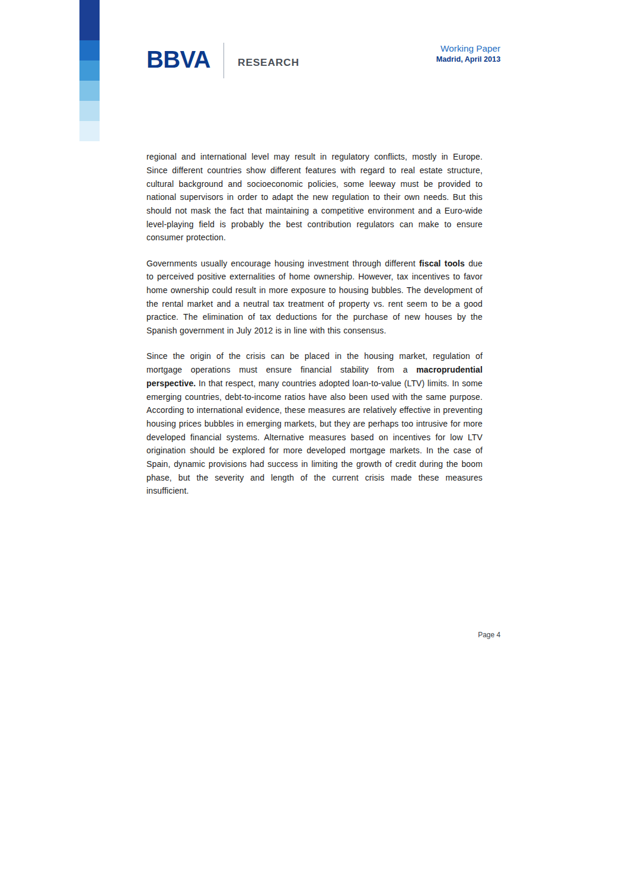BBVA
Research
Working Paper
Madrid, April 2013
regional and international level may result in regulatory conflicts, mostly in Europe. Since different countries show different features with regard to real estate structure, cultural background and socioeconomic policies, some leeway must be provided to national supervisors in order to adapt the new regulation to their own needs. But this should not mask the fact that maintaining a competitive environment and a Euro-wide level-playing field is probably the best contribution regulators can make to ensure consumer protection.
Governments usually encourage housing investment through different fiscal tools due to perceived positive externalities of home ownership. However, tax incentives to favor home ownership could result in more exposure to housing bubbles. The development of the rental market and a neutral tax treatment of property vs. rent seem to be a good practice. The elimination of tax deductions for the purchase of new houses by the Spanish government in July 2012 is in line with this consensus.
Since the origin of the crisis can be placed in the housing market, regulation of mortgage operations must ensure financial stability from a macroprudential perspective. In that respect, many countries adopted loan-to-value (LTV) limits. In some emerging countries, debt-to-income ratios have also been used with the same purpose. According to international evidence, these measures are relatively effective in preventing housing prices bubbles in emerging markets, but they are perhaps too intrusive for more developed financial systems. Alternative measures based on incentives for low LTV origination should be explored for more developed mortgage markets. In the case of Spain, dynamic provisions had success in limiting the growth of credit during the boom phase, but the severity and length of the current crisis made these measures insufficient.
Page 4